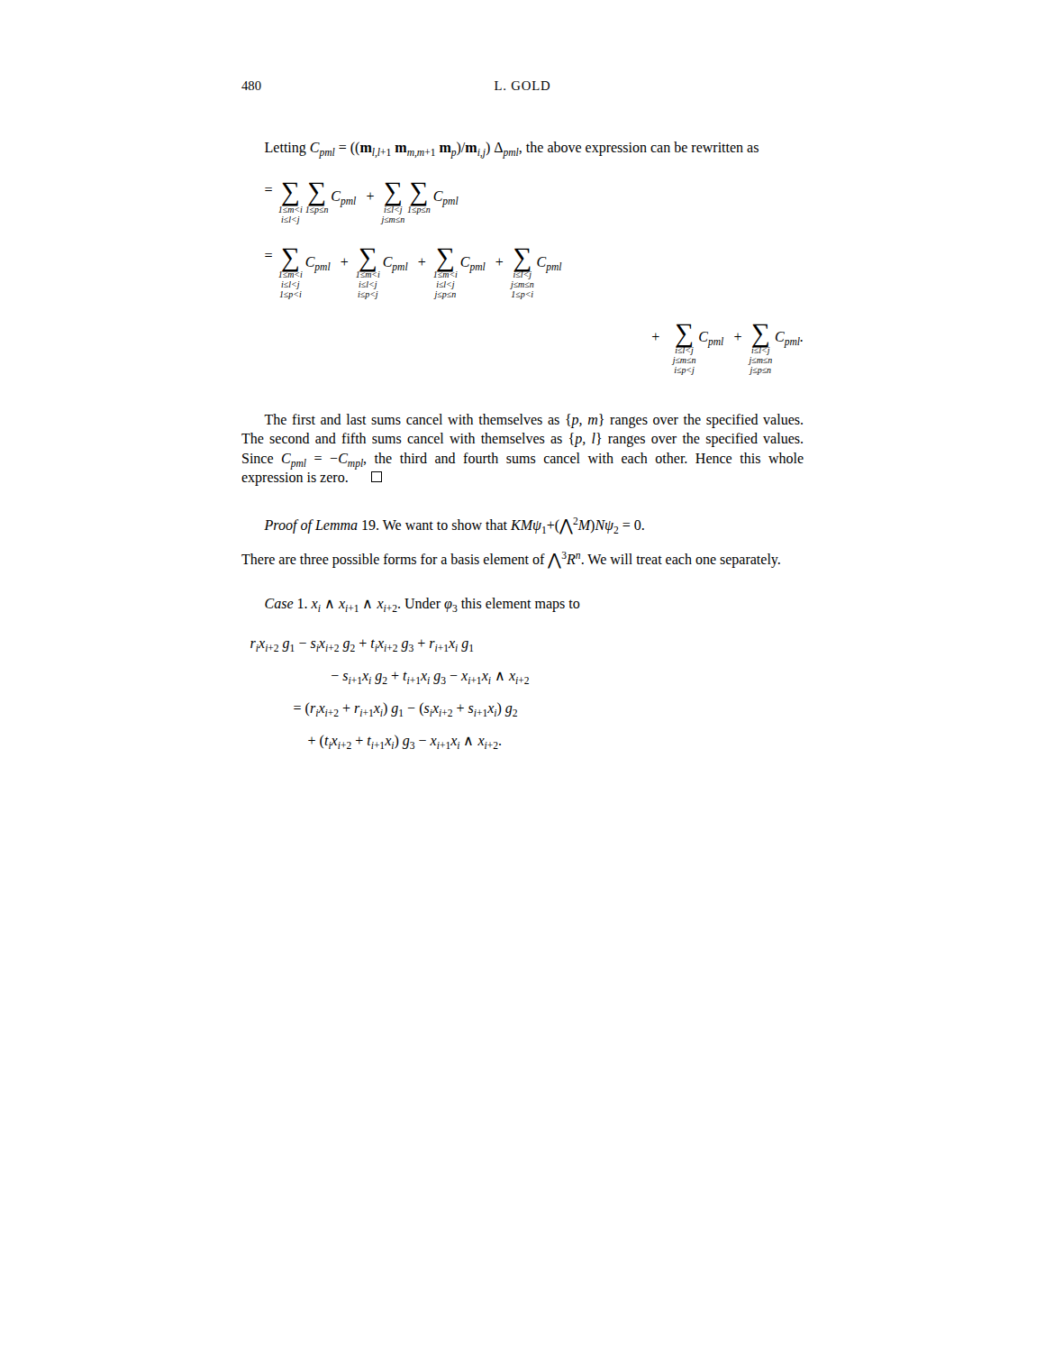480
L. GOLD
Letting Cpml = ((ml,l+1 mm,m+1 mp)/mi,j) Δpml, the above expression can be rewritten as
=
∑ 1≤m<i
i≤l<j ∑ 1≤p≤n Cpml + ∑ i≤l<j
j≤m≤n ∑ 1≤p≤n Cpml
=
∑ 1≤m<i
i≤l<j
1≤p<i Cpml + ∑ 1≤m<i
i≤l<j
i≤p<j Cpml + ∑ 1≤m<i
i≤l<j
j≤p≤n Cpml + ∑ i≤l<j
j≤m≤n
1≤p<i Cpml
+ ∑ i≤l<j
j≤m≤n
i≤p<j Cpml + ∑ i≤l<j
j≤m≤n
j≤p≤n Cpml.
The first and last sums cancel with themselves as {p, m} ranges over the specified values. The second and fifth sums cancel with themselves as {p, l} ranges over the specified values. Since Cpml = −Cmpl, the third and fourth sums cancel with each other. Hence this whole expression is zero.
Proof of Lemma 19. We want to show that KMψ1+(⋀2 M)Nψ2 = 0.
There are three possible forms for a basis element of ⋀3 Rn. We will treat each one separately.
Case 1. xi ∧ xi+1 ∧ xi+2. Under φ3 this element maps to
rixi+2 g1 − sixi+2 g2 + tixi+2 g3 + ri+1xi g1 − si+1xi g2 + ti+1xi g3 − xi+1xi ∧ xi+2 = (rixi+2 + ri+1xi) g1 − (sixi+2 + si+1xi) g2 + (tixi+2 + ti+1xi) g3 − xi+1xi ∧ xi+2.